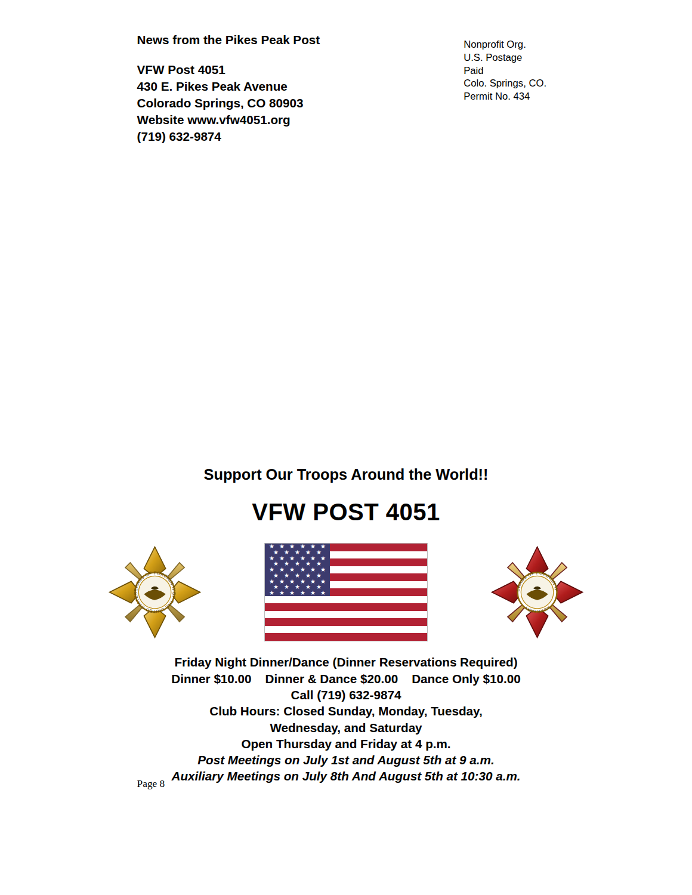News from the Pikes Peak Post
VFW Post 4051
430 E. Pikes Peak Avenue
Colorado Springs, CO 80903
Website www.vfw4051.org
(719) 632-9874
Nonprofit Org.
U.S. Postage
Paid
Colo. Springs, CO.
Permit No. 434
Support Our Troops Around the World!!
VFW POST 4051
VETERANS OF FOREIGN WARS OF THE UNITED STATES
★★★★★★
★★★★★
★★★★★★
★★★★★
★★★★★★
★★★★★
★★★★★★
★★★★★
★★★★★★
VETERANS OF FOREIGN WARS AUXILIARY
Friday Night Dinner/Dance (Dinner Reservations Required)
Dinner $10.00 Dinner & Dance $20.00 Dance Only $10.00
Call (719) 632-9874
Club Hours: Closed Sunday, Monday, Tuesday,
Wednesday, and Saturday
Open Thursday and Friday at 4 p.m.
Post Meetings on July 1st and August 5th at 9 a.m.
Auxiliary Meetings on July 8th And August 5th at 10:30 a.m.
Page 8